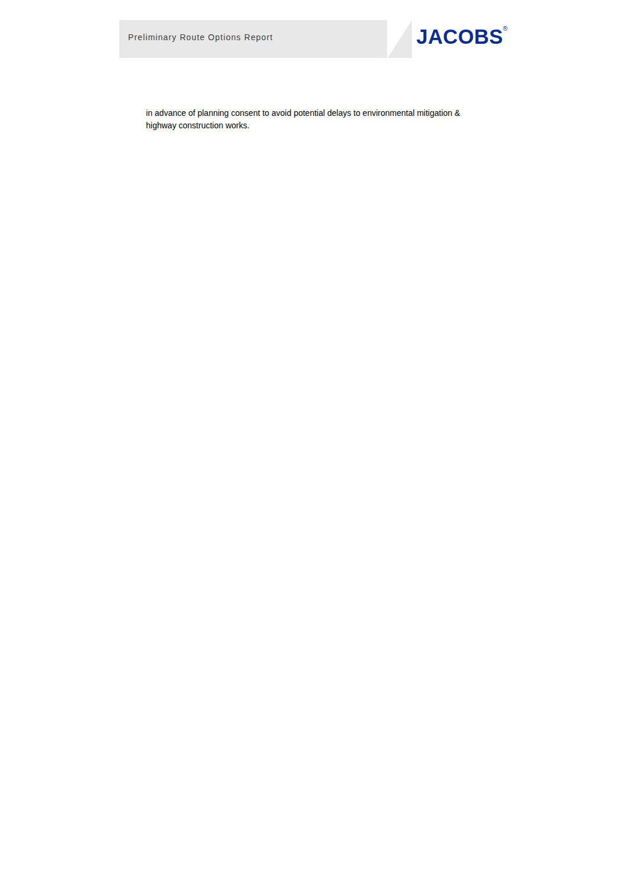Preliminary Route Options Report
JACOBS®
in advance of planning consent to avoid potential delays to environmental mitigation & highway construction works.